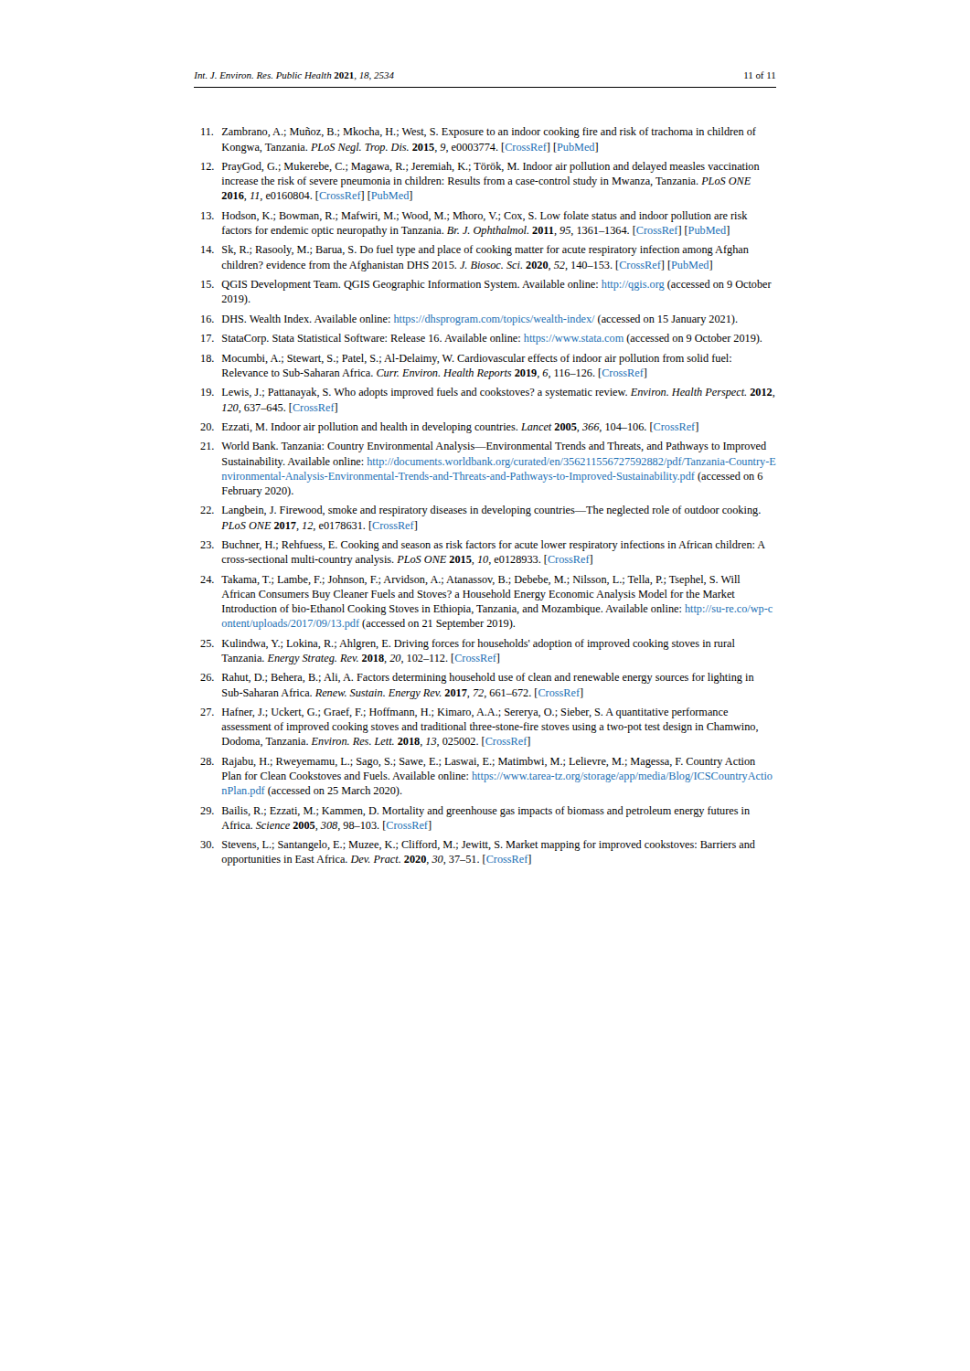Int. J. Environ. Res. Public Health 2021, 18, 2534
11 of 11
Zambrano, A.; Muñoz, B.; Mkocha, H.; West, S. Exposure to an indoor cooking fire and risk of trachoma in children of Kongwa, Tanzania. PLoS Negl. Trop. Dis. 2015, 9, e0003774. [CrossRef] [PubMed]
PrayGod, G.; Mukerebe, C.; Magawa, R.; Jeremiah, K.; Török, M. Indoor air pollution and delayed measles vaccination increase the risk of severe pneumonia in children: Results from a case-control study in Mwanza, Tanzania. PLoS ONE 2016, 11, e0160804. [CrossRef] [PubMed]
Hodson, K.; Bowman, R.; Mafwiri, M.; Wood, M.; Mhoro, V.; Cox, S. Low folate status and indoor pollution are risk factors for endemic optic neuropathy in Tanzania. Br. J. Ophthalmol. 2011, 95, 1361–1364. [CrossRef] [PubMed]
Sk, R.; Rasooly, M.; Barua, S. Do fuel type and place of cooking matter for acute respiratory infection among Afghan children? evidence from the Afghanistan DHS 2015. J. Biosoc. Sci. 2020, 52, 140–153. [CrossRef] [PubMed]
QGIS Development Team. QGIS Geographic Information System. Available online: http://qgis.org (accessed on 9 October 2019).
DHS. Wealth Index. Available online: https://dhsprogram.com/topics/wealth-index/ (accessed on 15 January 2021).
StataCorp. Stata Statistical Software: Release 16. Available online: https://www.stata.com (accessed on 9 October 2019).
Mocumbi, A.; Stewart, S.; Patel, S.; Al-Delaimy, W. Cardiovascular effects of indoor air pollution from solid fuel: Relevance to Sub-Saharan Africa. Curr. Environ. Health Reports 2019, 6, 116–126. [CrossRef]
Lewis, J.; Pattanayak, S. Who adopts improved fuels and cookstoves? a systematic review. Environ. Health Perspect. 2012, 120, 637–645. [CrossRef]
Ezzati, M. Indoor air pollution and health in developing countries. Lancet 2005, 366, 104–106. [CrossRef]
World Bank. Tanzania: Country Environmental Analysis—Environmental Trends and Threats, and Pathways to Improved Sustainability. Available online: http://documents.worldbank.org/curated/en/356211556727592882/pdf/Tanzania-Country-Environmental-Analysis-Environmental-Trends-and-Threats-and-Pathways-to-Improved-Sustainability.pdf (accessed on 6 February 2020).
Langbein, J. Firewood, smoke and respiratory diseases in developing countries—The neglected role of outdoor cooking. PLoS ONE 2017, 12, e0178631. [CrossRef]
Buchner, H.; Rehfuess, E. Cooking and season as risk factors for acute lower respiratory infections in African children: A cross-sectional multi-country analysis. PLoS ONE 2015, 10, e0128933. [CrossRef]
Takama, T.; Lambe, F.; Johnson, F.; Arvidson, A.; Atanassov, B.; Debebe, M.; Nilsson, L.; Tella, P.; Tsephel, S. Will African Consumers Buy Cleaner Fuels and Stoves? a Household Energy Economic Analysis Model for the Market Introduction of bio-Ethanol Cooking Stoves in Ethiopia, Tanzania, and Mozambique. Available online: http://su-re.co/wp-content/uploads/2017/09/13.pdf (accessed on 21 September 2019).
Kulindwa, Y.; Lokina, R.; Ahlgren, E. Driving forces for households' adoption of improved cooking stoves in rural Tanzania. Energy Strateg. Rev. 2018, 20, 102–112. [CrossRef]
Rahut, D.; Behera, B.; Ali, A. Factors determining household use of clean and renewable energy sources for lighting in Sub-Saharan Africa. Renew. Sustain. Energy Rev. 2017, 72, 661–672. [CrossRef]
Hafner, J.; Uckert, G.; Graef, F.; Hoffmann, H.; Kimaro, A.A.; Sererya, O.; Sieber, S. A quantitative performance assessment of improved cooking stoves and traditional three-stone-fire stoves using a two-pot test design in Chamwino, Dodoma, Tanzania. Environ. Res. Lett. 2018, 13, 025002. [CrossRef]
Rajabu, H.; Rweyemamu, L.; Sago, S.; Sawe, E.; Laswai, E.; Matimbwi, M.; Lelievre, M.; Magessa, F. Country Action Plan for Clean Cookstoves and Fuels. Available online: https://www.tarea-tz.org/storage/app/media/Blog/ICSCountryActionPlan.pdf (accessed on 25 March 2020).
Bailis, R.; Ezzati, M.; Kammen, D. Mortality and greenhouse gas impacts of biomass and petroleum energy futures in Africa. Science 2005, 308, 98–103. [CrossRef]
Stevens, L.; Santangelo, E.; Muzee, K.; Clifford, M.; Jewitt, S. Market mapping for improved cookstoves: Barriers and opportunities in East Africa. Dev. Pract. 2020, 30, 37–51. [CrossRef]